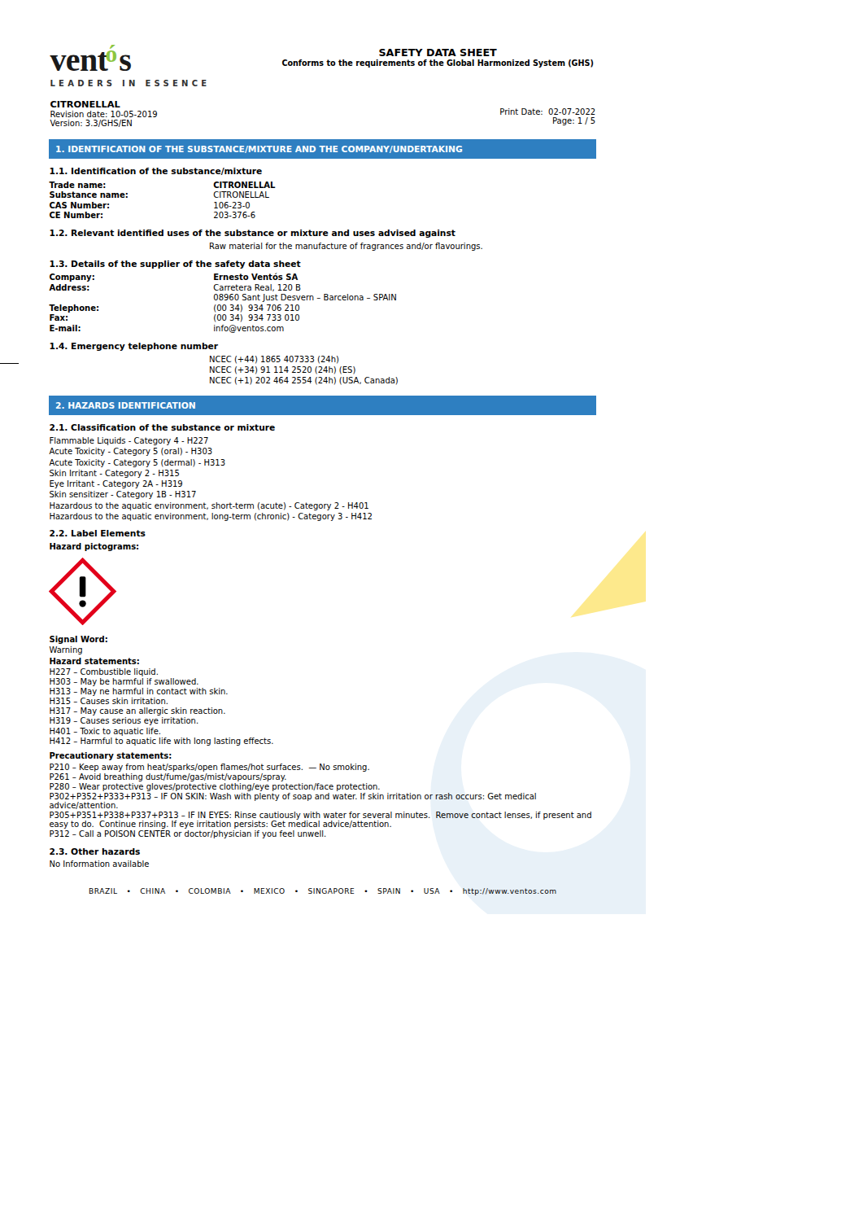| vent ó s LEADERS IN ESSENCE | SAFETY DATA SHEET Conforms to the requirements of the Global Harmonized System (GHS) |
| CITRONELLAL Revision date: 10-05-2019 Version: 3.3/GHS/EN | Print Date: 02-07-2022 Page: 1 / 5 |
1. IDENTIFICATION OF THE SUBSTANCE/MIXTURE AND THE COMPANY/UNDERTAKING
1.1. Identification of the substance/mixture
| Trade name: | CITRONELLAL |
| Substance name: | CITRONELLAL |
| CAS Number: | 106-23-0 |
| CE Number: | 203-376-6 |
1.2. Relevant identified uses of the substance or mixture and uses advised against
Raw material for the manufacture of fragrances and/or flavourings.
1.3. Details of the supplier of the safety data sheet
| Company: | Ernesto Ventós SA |
| Address: | Carretera Real, 120 B |
| | 08960 Sant Just Desvern – Barcelona – SPAIN |
| Telephone: | (00 34) 934 706 210 |
| Fax: | (00 34) 934 733 010 |
| E-mail: | info@ventos.com |
1.4. Emergency telephone number
NCEC (+44) 1865 407333 (24h)
NCEC (+34) 91 114 2520 (24h) (ES)
NCEC (+1) 202 464 2554 (24h) (USA, Canada)
2. HAZARDS IDENTIFICATION
2.1. Classification of the substance or mixture
Flammable Liquids - Category 4 - H227
Acute Toxicity - Category 5 (oral) - H303
Acute Toxicity - Category 5 (dermal) - H313
Skin Irritant - Category 2 - H315
Eye Irritant - Category 2A - H319
Skin sensitizer - Category 1B - H317
Hazardous to the aquatic environment, short-term (acute) - Category 2 - H401
Hazardous to the aquatic environment, long-term (chronic) - Category 3 - H412
2.2. Label Elements
Hazard pictograms:
Signal Word:
Warning
Hazard statements:
H227 – Combustible liquid.
H303 – May be harmful if swallowed.
H313 – May ne harmful in contact with skin.
H315 – Causes skin irritation.
H317 – May cause an allergic skin reaction.
H319 – Causes serious eye irritation.
H401 – Toxic to aquatic life.
H412 – Harmful to aquatic life with long lasting effects.
Precautionary statements:
P210 – Keep away from heat/sparks/open flames/hot surfaces. — No smoking.
P261 – Avoid breathing dust/fume/gas/mist/vapours/spray.
P280 – Wear protective gloves/protective clothing/eye protection/face protection.
P302+P352+P333+P313 – IF ON SKIN: Wash with plenty of soap and water. If skin irritation or rash occurs: Get medical advice/attention.
P305+P351+P338+P337+P313 – IF IN EYES: Rinse cautiously with water for several minutes. Remove contact lenses, if present and easy to do. Continue rinsing. If eye irritation persists: Get medical advice/attention.
P312 – Call a POISON CENTER or doctor/physician if you feel unwell.
2.3. Other hazards
No Information available
BRAZIL • CHINA • COLOMBIA • MEXICO • SINGAPORE • SPAIN • USA • http://www.ventos.com